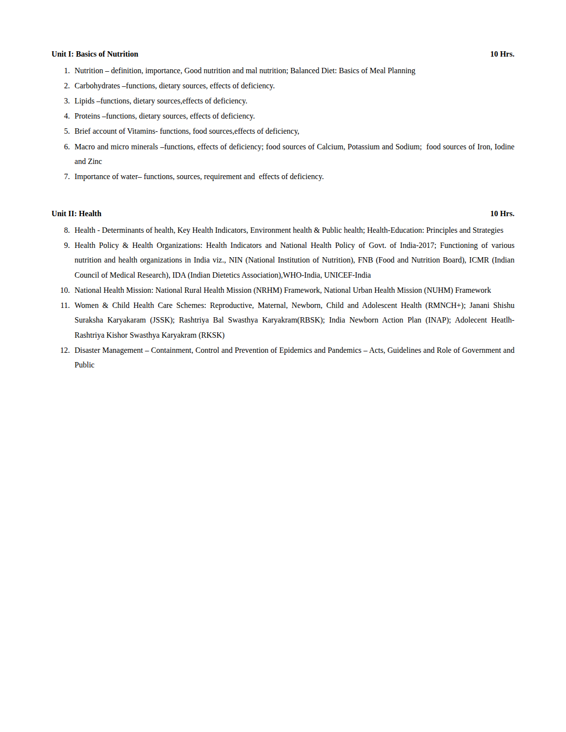Unit I: Basics of Nutrition 10 Hrs.
Nutrition – definition, importance, Good nutrition and mal nutrition; Balanced Diet: Basics of Meal Planning
Carbohydrates –functions, dietary sources, effects of deficiency.
Lipids –functions, dietary sources,effects of deficiency.
Proteins –functions, dietary sources, effects of deficiency.
Brief account of Vitamins- functions, food sources,effects of deficiency,
Macro and micro minerals –functions, effects of deficiency; food sources of Calcium, Potassium and Sodium; food sources of Iron, Iodine and Zinc
Importance of water– functions, sources, requirement and effects of deficiency.
Unit II: Health 10 Hrs.
Health - Determinants of health, Key Health Indicators, Environment health & Public health; Health-Education: Principles and Strategies
Health Policy & Health Organizations: Health Indicators and National Health Policy of Govt. of India-2017; Functioning of various nutrition and health organizations in India viz., NIN (National Institution of Nutrition), FNB (Food and Nutrition Board), ICMR (Indian Council of Medical Research), IDA (Indian Dietetics Association),WHO-India, UNICEF-India
National Health Mission: National Rural Health Mission (NRHM) Framework, National Urban Health Mission (NUHM) Framework
Women & Child Health Care Schemes: Reproductive, Maternal, Newborn, Child and Adolescent Health (RMNCH+); Janani Shishu Suraksha Karyakaram (JSSK); Rashtriya Bal Swasthya Karyakram(RBSK); India Newborn Action Plan (INAP); Adolecent Heatlh- Rashtriya Kishor Swasthya Karyakram (RKSK)
Disaster Management – Containment, Control and Prevention of Epidemics and Pandemics – Acts, Guidelines and Role of Government and Public